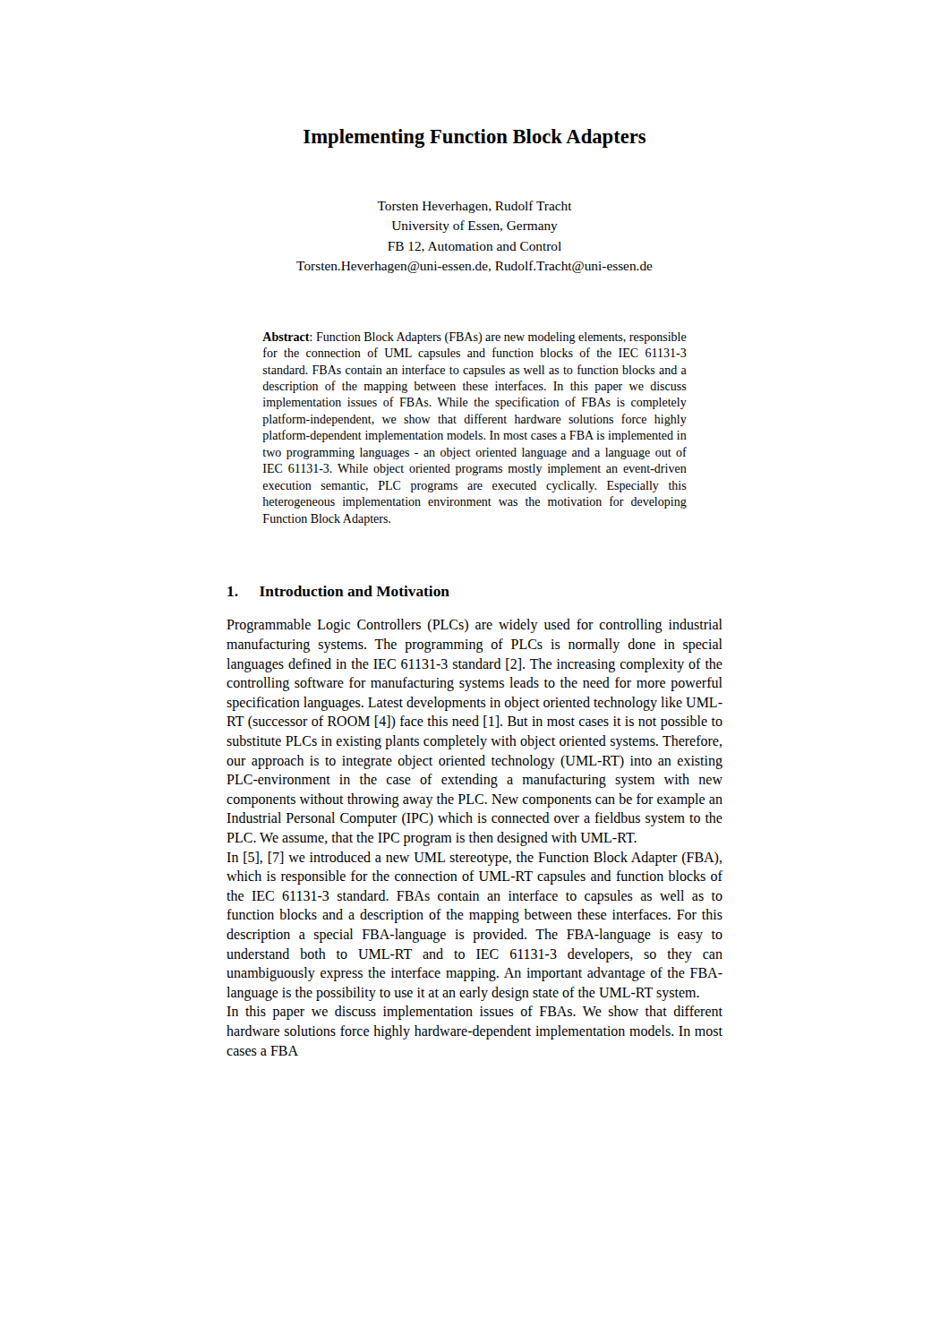Implementing Function Block Adapters
Torsten Heverhagen, Rudolf Tracht
University of Essen, Germany
FB 12, Automation and Control
Torsten.Heverhagen@uni-essen.de, Rudolf.Tracht@uni-essen.de
Abstract: Function Block Adapters (FBAs) are new modeling elements, responsible for the connection of UML capsules and function blocks of the IEC 61131-3 standard. FBAs contain an interface to capsules as well as to function blocks and a description of the mapping between these interfaces. In this paper we discuss implementation issues of FBAs. While the specification of FBAs is completely platform-independent, we show that different hardware solutions force highly platform-dependent implementation models. In most cases a FBA is implemented in two programming languages - an object oriented language and a language out of IEC 61131-3. While object oriented programs mostly implement an event-driven execution semantic, PLC programs are executed cyclically. Especially this heterogeneous implementation environment was the motivation for developing Function Block Adapters.
1. Introduction and Motivation
Programmable Logic Controllers (PLCs) are widely used for controlling industrial manufacturing systems. The programming of PLCs is normally done in special languages defined in the IEC 61131-3 standard [2]. The increasing complexity of the controlling software for manufacturing systems leads to the need for more powerful specification languages. Latest developments in object oriented technology like UML-RT (successor of ROOM [4]) face this need [1]. But in most cases it is not possible to substitute PLCs in existing plants completely with object oriented systems. Therefore, our approach is to integrate object oriented technology (UML-RT) into an existing PLC-environment in the case of extending a manufacturing system with new components without throwing away the PLC. New components can be for example an Industrial Personal Computer (IPC) which is connected over a fieldbus system to the PLC. We assume, that the IPC program is then designed with UML-RT.
In [5], [7] we introduced a new UML stereotype, the Function Block Adapter (FBA), which is responsible for the connection of UML-RT capsules and function blocks of the IEC 61131-3 standard. FBAs contain an interface to capsules as well as to function blocks and a description of the mapping between these interfaces. For this description a special FBA-language is provided. The FBA-language is easy to understand both to UML-RT and to IEC 61131-3 developers, so they can unambiguously express the interface mapping. An important advantage of the FBA-language is the possibility to use it at an early design state of the UML-RT system.
In this paper we discuss implementation issues of FBAs. We show that different hardware solutions force highly hardware-dependent implementation models. In most cases a FBA